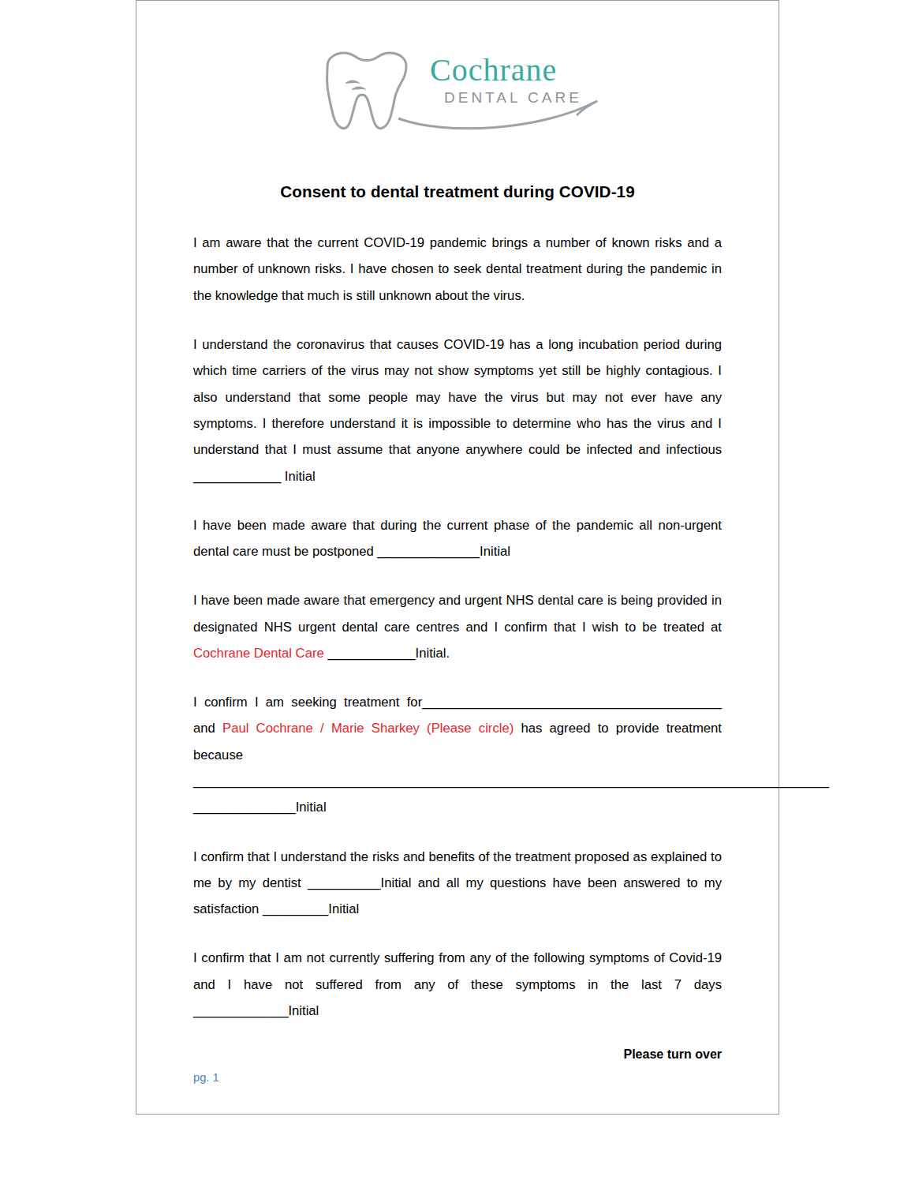Cochrane DENTAL CARE
Consent to dental treatment during COVID-19
I am aware that the current COVID-19 pandemic brings a number of known risks and a number of unknown risks. I have chosen to seek dental treatment during the pandemic in the knowledge that much is still unknown about the virus.
I understand the coronavirus that causes COVID-19 has a long incubation period during which time carriers of the virus may not show symptoms yet still be highly contagious. I also understand that some people may have the virus but may not ever have any symptoms. I therefore understand it is impossible to determine who has the virus and I understand that I must assume that anyone anywhere could be infected and infectious ____________ Initial
I have been made aware that during the current phase of the pandemic all non-urgent dental care must be postponed ______________Initial
I have been made aware that emergency and urgent NHS dental care is being provided in designated NHS urgent dental care centres and I confirm that I wish to be treated at Cochrane Dental Care ____________Initial.
I confirm I am seeking treatment for_________________________________________ and Paul Cochrane / Marie Sharkey (Please circle) has agreed to provide treatment because _______________________________________________________________________________________ ______________Initial
I confirm that I understand the risks and benefits of the treatment proposed as explained to me by my dentist __________Initial and all my questions have been answered to my satisfaction _________Initial
I confirm that I am not currently suffering from any of the following symptoms of Covid-19 and I have not suffered from any of these symptoms in the last 7 days _____________Initial
Please turn over
pg. 1